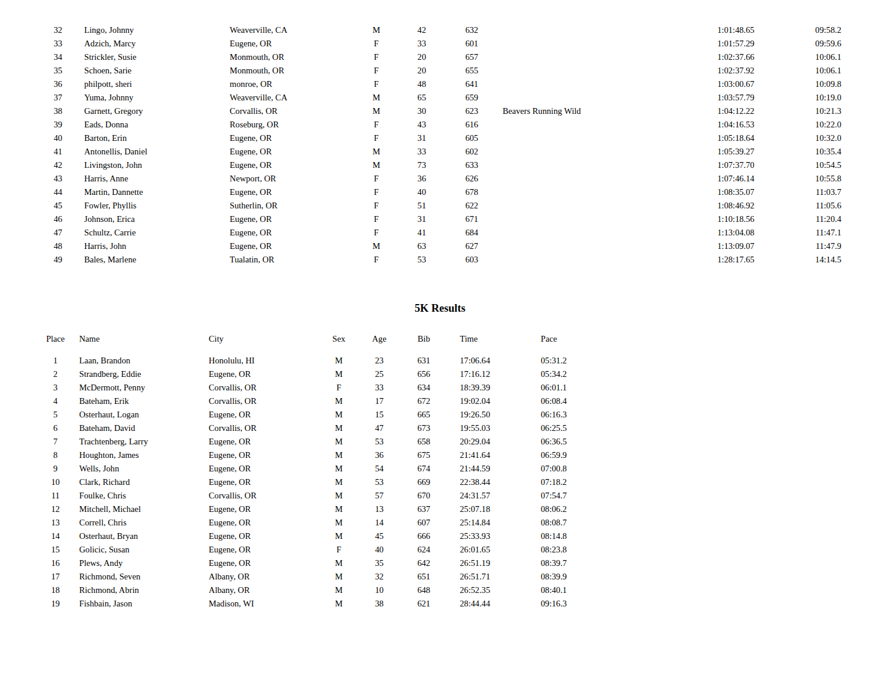| 32 | Lingo, Johnny | Weaverville, CA | M | 42 | 632 | | 1:01:48.65 | 09:58.2 |
| 33 | Adzich, Marcy | Eugene, OR | F | 33 | 601 | | 1:01:57.29 | 09:59.6 |
| 34 | Strickler, Susie | Monmouth, OR | F | 20 | 657 | | 1:02:37.66 | 10:06.1 |
| 35 | Schoen, Sarie | Monmouth, OR | F | 20 | 655 | | 1:02:37.92 | 10:06.1 |
| 36 | philpott, sheri | monroe, OR | F | 48 | 641 | | 1:03:00.67 | 10:09.8 |
| 37 | Yuma, Johnny | Weaverville, CA | M | 65 | 659 | | 1:03:57.79 | 10:19.0 |
| 38 | Garnett, Gregory | Corvallis, OR | M | 30 | 623 | Beavers Running Wild | 1:04:12.22 | 10:21.3 |
| 39 | Eads, Donna | Roseburg, OR | F | 43 | 616 | | 1:04:16.53 | 10:22.0 |
| 40 | Barton, Erin | Eugene, OR | F | 31 | 605 | | 1:05:18.64 | 10:32.0 |
| 41 | Antonellis, Daniel | Eugene, OR | M | 33 | 602 | | 1:05:39.27 | 10:35.4 |
| 42 | Livingston, John | Eugene, OR | M | 73 | 633 | | 1:07:37.70 | 10:54.5 |
| 43 | Harris, Anne | Newport, OR | F | 36 | 626 | | 1:07:46.14 | 10:55.8 |
| 44 | Martin, Dannette | Eugene, OR | F | 40 | 678 | | 1:08:35.07 | 11:03.7 |
| 45 | Fowler, Phyllis | Sutherlin, OR | F | 51 | 622 | | 1:08:46.92 | 11:05.6 |
| 46 | Johnson, Erica | Eugene, OR | F | 31 | 671 | | 1:10:18.56 | 11:20.4 |
| 47 | Schultz, Carrie | Eugene, OR | F | 41 | 684 | | 1:13:04.08 | 11:47.1 |
| 48 | Harris, John | Eugene, OR | M | 63 | 627 | | 1:13:09.07 | 11:47.9 |
| 49 | Bales, Marlene | Tualatin, OR | F | 53 | 603 | | 1:28:17.65 | 14:14.5 |
5K Results
| Place | Name | City | Sex | Age | Bib | Time | Pace | |
| --- | --- | --- | --- | --- | --- | --- | --- | --- |
| 1 | Laan, Brandon | Honolulu, HI | M | 23 | 631 | 17:06.64 | 05:31.2 | |
| 2 | Strandberg, Eddie | Eugene, OR | M | 25 | 656 | 17:16.12 | 05:34.2 | |
| 3 | McDermott, Penny | Corvallis, OR | F | 33 | 634 | 18:39.39 | 06:01.1 | |
| 4 | Bateham, Erik | Corvallis, OR | M | 17 | 672 | 19:02.04 | 06:08.4 | |
| 5 | Osterhaut, Logan | Eugene, OR | M | 15 | 665 | 19:26.50 | 06:16.3 | |
| 6 | Bateham, David | Corvallis, OR | M | 47 | 673 | 19:55.03 | 06:25.5 | |
| 7 | Trachtenberg, Larry | Eugene, OR | M | 53 | 658 | 20:29.04 | 06:36.5 | |
| 8 | Houghton, James | Eugene, OR | M | 36 | 675 | 21:41.64 | 06:59.9 | |
| 9 | Wells, John | Eugene, OR | M | 54 | 674 | 21:44.59 | 07:00.8 | |
| 10 | Clark, Richard | Eugene, OR | M | 53 | 669 | 22:38.44 | 07:18.2 | |
| 11 | Foulke, Chris | Corvallis, OR | M | 57 | 670 | 24:31.57 | 07:54.7 | |
| 12 | Mitchell, Michael | Eugene, OR | M | 13 | 637 | 25:07.18 | 08:06.2 | |
| 13 | Correll, Chris | Eugene, OR | M | 14 | 607 | 25:14.84 | 08:08.7 | |
| 14 | Osterhaut, Bryan | Eugene, OR | M | 45 | 666 | 25:33.93 | 08:14.8 | |
| 15 | Golicic, Susan | Eugene, OR | F | 40 | 624 | 26:01.65 | 08:23.8 | |
| 16 | Plews, Andy | Eugene, OR | M | 35 | 642 | 26:51.19 | 08:39.7 | |
| 17 | Richmond, Seven | Albany, OR | M | 32 | 651 | 26:51.71 | 08:39.9 | |
| 18 | Richmond, Abrin | Albany, OR | M | 10 | 648 | 26:52.35 | 08:40.1 | |
| 19 | Fishbain, Jason | Madison, WI | M | 38 | 621 | 28:44.44 | 09:16.3 | |